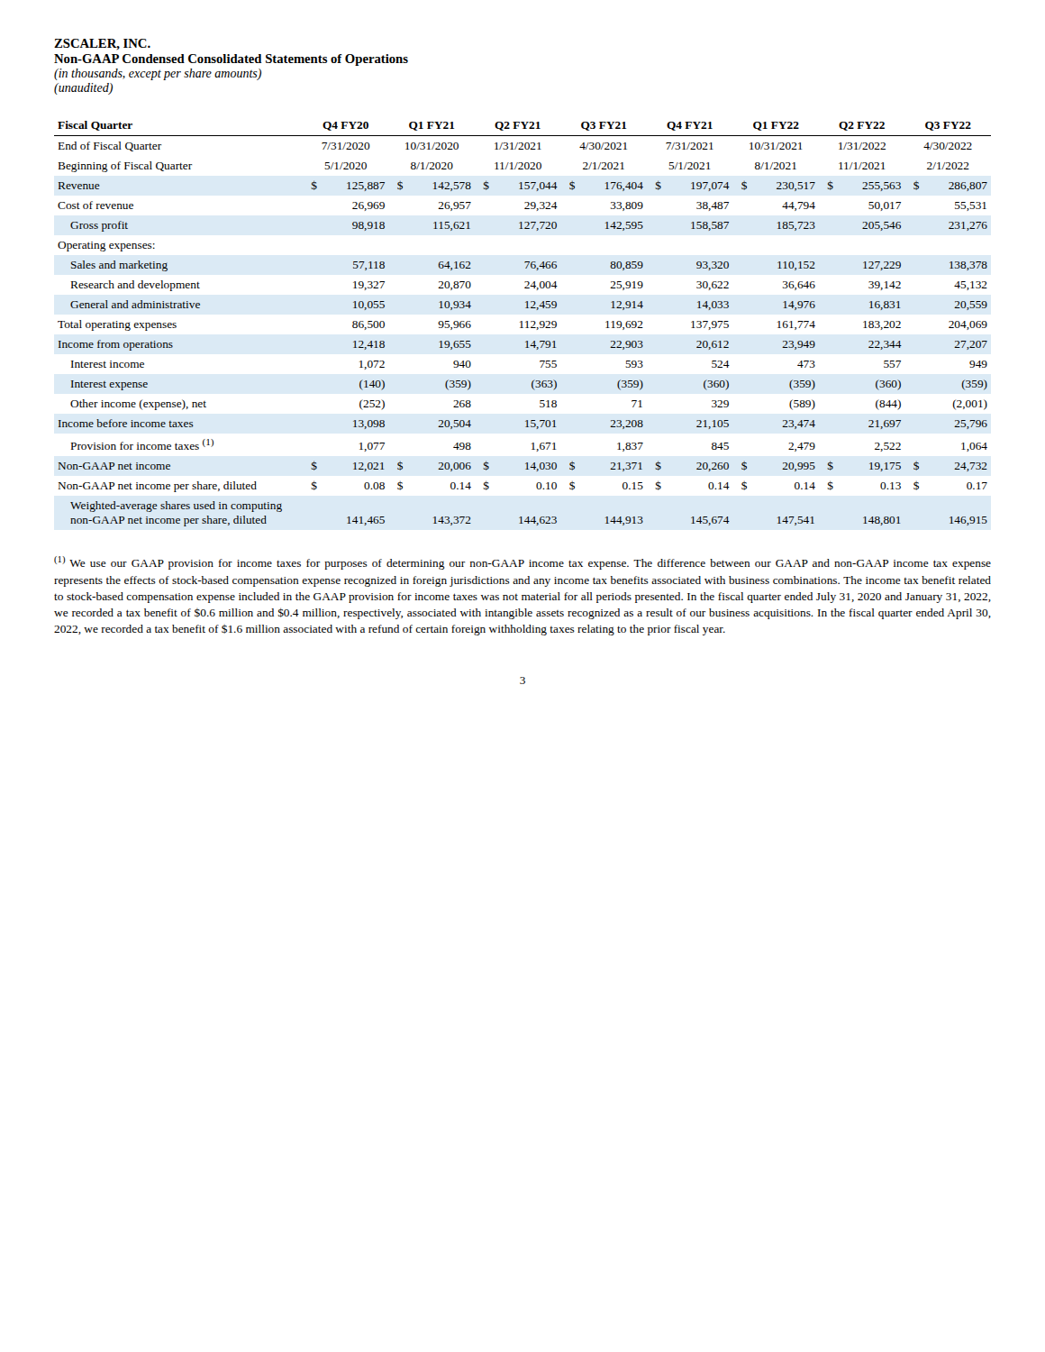ZSCALER, INC.
Non-GAAP Condensed Consolidated Statements of Operations
(in thousands, except per share amounts)
(unaudited)
| Fiscal Quarter | Q4 FY20 | Q1 FY21 | Q2 FY21 | Q3 FY21 | Q4 FY21 | Q1 FY22 | Q2 FY22 | Q3 FY22 |
| --- | --- | --- | --- | --- | --- | --- | --- | --- |
| End of Fiscal Quarter | 7/31/2020 | 10/31/2020 | 1/31/2021 | 4/30/2021 | 7/31/2021 | 10/31/2021 | 1/31/2022 | 4/30/2022 |
| Beginning of Fiscal Quarter | 5/1/2020 | 8/1/2020 | 11/1/2020 | 2/1/2021 | 5/1/2021 | 8/1/2021 | 11/1/2021 | 2/1/2022 |
| Revenue | $ | 125,887 | $ | 142,578 | $ | 157,044 | $ | 176,404 | $ | 197,074 | $ | 230,517 | $ | 255,563 | $ | 286,807 |
| Cost of revenue | | 26,969 | | 26,957 | | 29,324 | | 33,809 | | 38,487 | | 44,794 | | 50,017 | | 55,531 |
| Gross profit | | 98,918 | | 115,621 | | 127,720 | | 142,595 | | 158,587 | | 185,723 | | 205,546 | | 231,276 |
| Operating expenses: | | | | | | | | | | | | | | | | |
| Sales and marketing | | 57,118 | | 64,162 | | 76,466 | | 80,859 | | 93,320 | | 110,152 | | 127,229 | | 138,378 |
| Research and development | | 19,327 | | 20,870 | | 24,004 | | 25,919 | | 30,622 | | 36,646 | | 39,142 | | 45,132 |
| General and administrative | | 10,055 | | 10,934 | | 12,459 | | 12,914 | | 14,033 | | 14,976 | | 16,831 | | 20,559 |
| Total operating expenses | | 86,500 | | 95,966 | | 112,929 | | 119,692 | | 137,975 | | 161,774 | | 183,202 | | 204,069 |
| Income from operations | | 12,418 | | 19,655 | | 14,791 | | 22,903 | | 20,612 | | 23,949 | | 22,344 | | 27,207 |
| Interest income | | 1,072 | | 940 | | 755 | | 593 | | 524 | | 473 | | 557 | | 949 |
| Interest expense | | (140) | | (359) | | (363) | | (359) | | (360) | | (359) | | (360) | | (359) |
| Other income (expense), net | | (252) | | 268 | | 518 | | 71 | | 329 | | (589) | | (844) | | (2,001) |
| Income before income taxes | | 13,098 | | 20,504 | | 15,701 | | 23,208 | | 21,105 | | 23,474 | | 21,697 | | 25,796 |
| Provision for income taxes (1) | | 1,077 | | 498 | | 1,671 | | 1,837 | | 845 | | 2,479 | | 2,522 | | 1,064 |
| Non-GAAP net income | $ | 12,021 | $ | 20,006 | $ | 14,030 | $ | 21,371 | $ | 20,260 | $ | 20,995 | $ | 19,175 | $ | 24,732 |
| Non-GAAP net income per share, diluted | $ | 0.08 | $ | 0.14 | $ | 0.10 | $ | 0.15 | $ | 0.14 | $ | 0.14 | $ | 0.13 | $ | 0.17 |
| Weighted-average shares used in computing non-GAAP net income per share, diluted | | 141,465 | | 143,372 | | 144,623 | | 144,913 | | 145,674 | | 147,541 | | 148,801 | | 146,915 |
(1) We use our GAAP provision for income taxes for purposes of determining our non-GAAP income tax expense. The difference between our GAAP and non-GAAP income tax expense represents the effects of stock-based compensation expense recognized in foreign jurisdictions and any income tax benefits associated with business combinations. The income tax benefit related to stock-based compensation expense included in the GAAP provision for income taxes was not material for all periods presented. In the fiscal quarter ended July 31, 2020 and January 31, 2022, we recorded a tax benefit of $0.6 million and $0.4 million, respectively, associated with intangible assets recognized as a result of our business acquisitions. In the fiscal quarter ended April 30, 2022, we recorded a tax benefit of $1.6 million associated with a refund of certain foreign withholding taxes relating to the prior fiscal year.
3